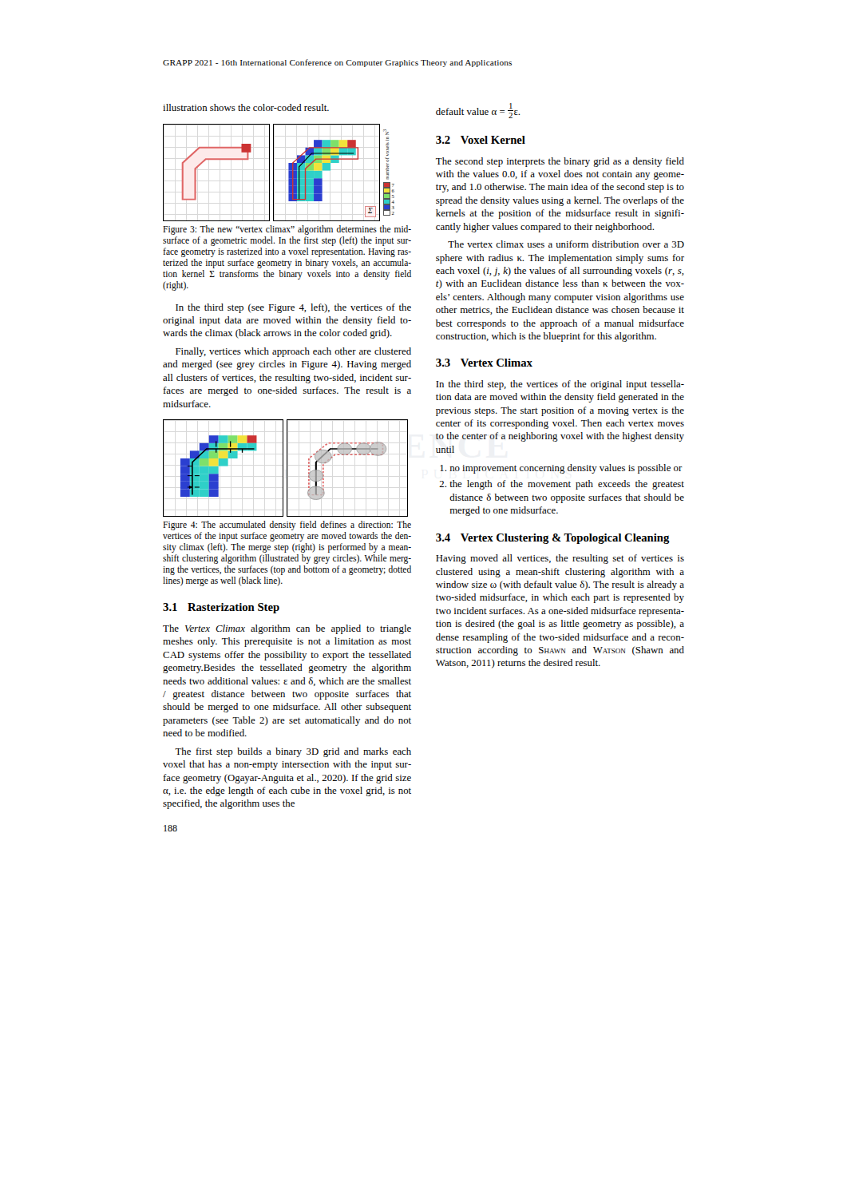GRAPP 2021 - 16th International Conference on Computer Graphics Theory and Applications
SCIENCETECHNOLOGY PUBLICATIONS
illustration shows the color-coded result.
Σ
number of voxels in N3
7
6
5
4
3
2
Figure 3: The new “vertex climax” algorithm determines the midsurface of a geometric model. In the first step (left) the input surface geometry is rasterized into a voxel representation. Having rasterized the input surface geometry in binary voxels, an accumulation kernel Σ transforms the binary voxels into a density field (right).
In the third step (see Figure 4, left), the vertices of the original input data are moved within the density field towards the climax (black arrows in the color coded grid).
Finally, vertices which approach each other are clustered and merged (see grey circles in Figure 4). Having merged all clusters of vertices, the resulting two-sided, incident surfaces are merged to one-sided surfaces. The result is a midsurface.
Figure 4: The accumulated density field defines a direction: The vertices of the input surface geometry are moved towards the density climax (left). The merge step (right) is performed by a mean-shift clustering algorithm (illustrated by grey circles). While merging the vertices, the surfaces (top and bottom of a geometry; dotted lines) merge as well (black line).
3.1 Rasterization Step
The Vertex Climax algorithm can be applied to triangle meshes only. This prerequisite is not a limitation as most CAD systems offer the possibility to export the tessellated geometry.Besides the tessellated geometry the algorithm needs two additional values: ε and δ, which are the smallest / greatest distance between two opposite surfaces that should be merged to one midsurface. All other subsequent parameters (see Table 2) are set automatically and do not need to be modified.
The first step builds a binary 3D grid and marks each voxel that has a non-empty intersection with the input surface geometry (Ogayar-Anguita et al., 2020). If the grid size α, i.e. the edge length of each cube in the voxel grid, is not specified, the algorithm uses the
default value α = 12ε.
3.2 Voxel Kernel
The second step interprets the binary grid as a density field with the values 0.0, if a voxel does not contain any geometry, and 1.0 otherwise. The main idea of the second step is to spread the density values using a kernel. The overlaps of the kernels at the position of the midsurface result in significantly higher values compared to their neighborhood.
The vertex climax uses a uniform distribution over a 3D sphere with radius κ. The implementation simply sums for each voxel (i, j, k) the values of all surrounding voxels (r, s, t) with an Euclidean distance less than κ between the voxels’ centers. Although many computer vision algorithms use other metrics, the Euclidean distance was chosen because it best corresponds to the approach of a manual midsurface construction, which is the blueprint for this algorithm.
3.3 Vertex Climax
In the third step, the vertices of the original input tessellation data are moved within the density field generated in the previous steps. The start position of a moving vertex is the center of its corresponding voxel. Then each vertex moves to the center of a neighboring voxel with the highest density until
no improvement concerning density values is possible or
the length of the movement path exceeds the greatest distance δ between two opposite surfaces that should be merged to one midsurface.
3.4 Vertex Clustering & Topological Cleaning
Having moved all vertices, the resulting set of vertices is clustered using a mean-shift clustering algorithm with a window size ω (with default value δ). The result is already a two-sided midsurface, in which each part is represented by two incident surfaces. As a one-sided midsurface representation is desired (the goal is as little geometry as possible), a dense resampling of the two-sided midsurface and a reconstruction according to Shawn and Watson (Shawn and Watson, 2011) returns the desired result.
188